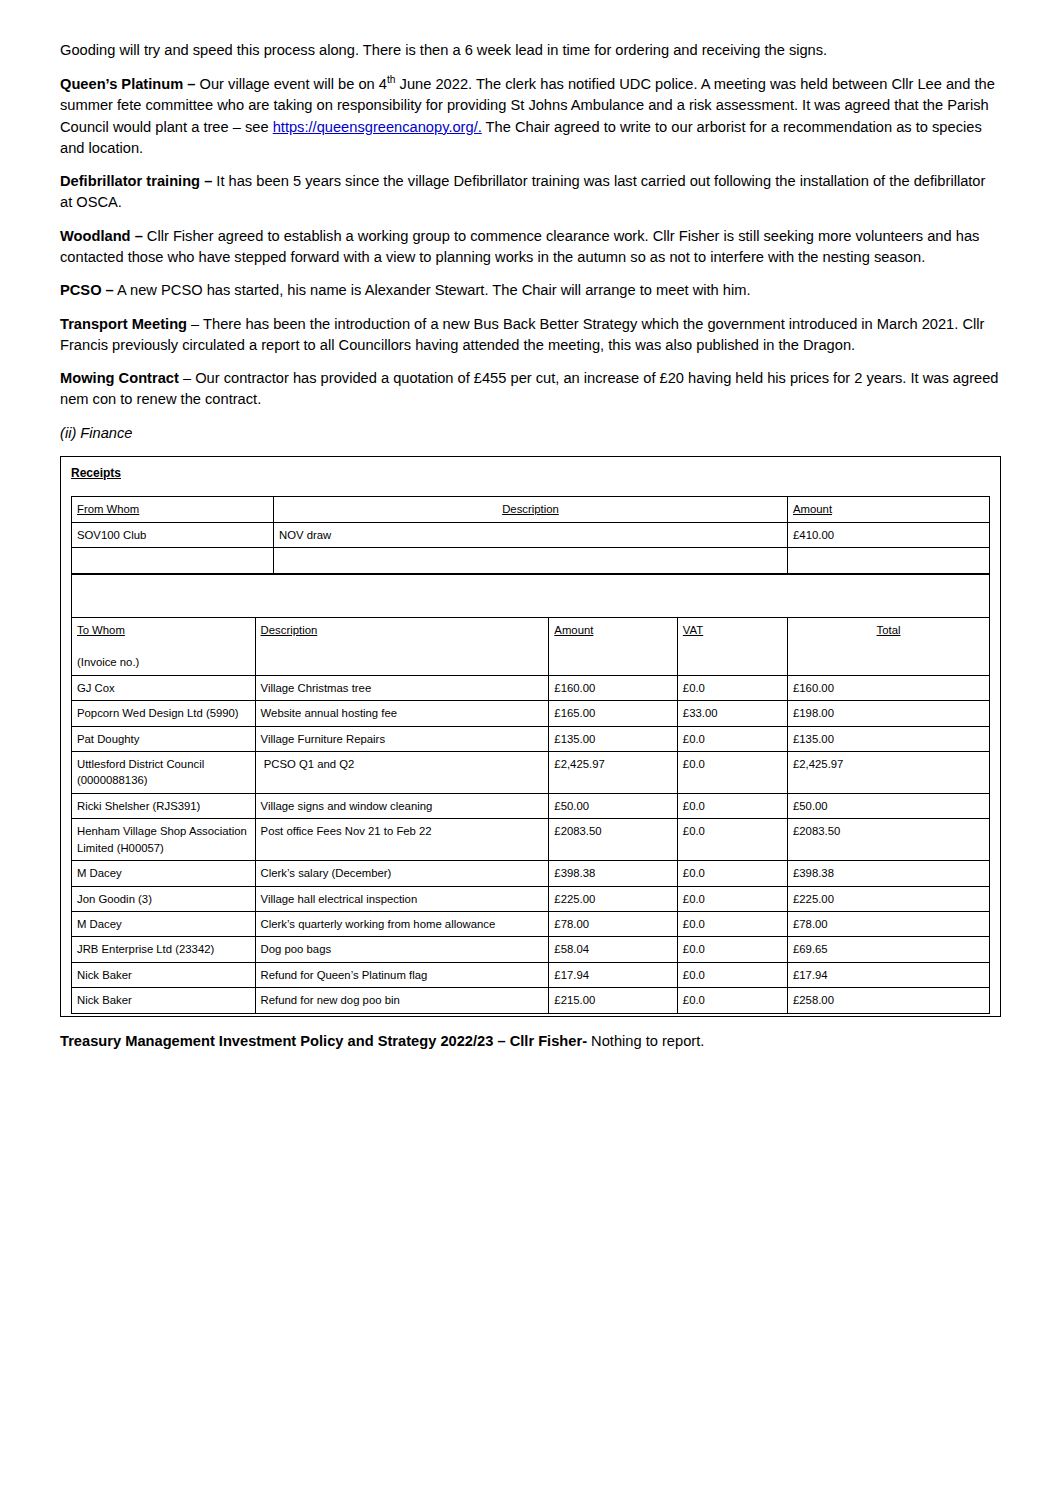Gooding will try and speed this process along. There is then a 6 week lead in time for ordering and receiving the signs.
Queen’s Platinum – Our village event will be on 4th June 2022. The clerk has notified UDC police. A meeting was held between Cllr Lee and the summer fete committee who are taking on responsibility for providing St Johns Ambulance and a risk assessment. It was agreed that the Parish Council would plant a tree – see https://queensgreencanopy.org/. The Chair agreed to write to our arborist for a recommendation as to species and location.
Defibrillator training – It has been 5 years since the village Defibrillator training was last carried out following the installation of the defibrillator at OSCA.
Woodland – Cllr Fisher agreed to establish a working group to commence clearance work. Cllr Fisher is still seeking more volunteers and has contacted those who have stepped forward with a view to planning works in the autumn so as not to interfere with the nesting season.
PCSO – A new PCSO has started, his name is Alexander Stewart. The Chair will arrange to meet with him.
Transport Meeting – There has been the introduction of a new Bus Back Better Strategy which the government introduced in March 2021. Cllr Francis previously circulated a report to all Councillors having attended the meeting, this was also published in the Dragon.
Mowing Contract – Our contractor has provided a quotation of £455 per cut, an increase of £20 having held his prices for 2 years. It was agreed nem con to renew the contract.
(ii) Finance
Receipts
| From Whom | Description | Amount |
| SOV100 Club | NOV draw | £410.00 |
| To Whom (Invoice no.) | Description | Amount | VAT | Total |
| GJ Cox | Village Christmas tree | £160.00 | £0.0 | £160.00 |
| Popcorn Wed Design Ltd (5990) | Website annual hosting fee | £165.00 | £33.00 | £198.00 |
| Pat Doughty | Village Furniture Repairs | £135.00 | £0.0 | £135.00 |
| Uttlesford District Council (0000088136) | PCSO Q1 and Q2 | £2,425.97 | £0.0 | £2,425.97 |
| Ricki Shelsher (RJS391) | Village signs and window cleaning | £50.00 | £0.0 | £50.00 |
| Henham Village Shop Association Limited (H00057) | Post office Fees Nov 21 to Feb 22 | £2083.50 | £0.0 | £2083.50 |
| M Dacey | Clerk’s salary (December) | £398.38 | £0.0 | £398.38 |
| Jon Goodin (3) | Village hall electrical inspection | £225.00 | £0.0 | £225.00 |
| M Dacey | Clerk’s quarterly working from home allowance | £78.00 | £0.0 | £78.00 |
| JRB Enterprise Ltd (23342) | Dog poo bags | £58.04 | £0.0 | £69.65 |
| Nick Baker | Refund for Queen’s Platinum flag | £17.94 | £0.0 | £17.94 |
| Nick Baker | Refund for new dog poo bin | £215.00 | £0.0 | £258.00 |
Treasury Management Investment Policy and Strategy 2022/23 – Cllr Fisher- Nothing to report.